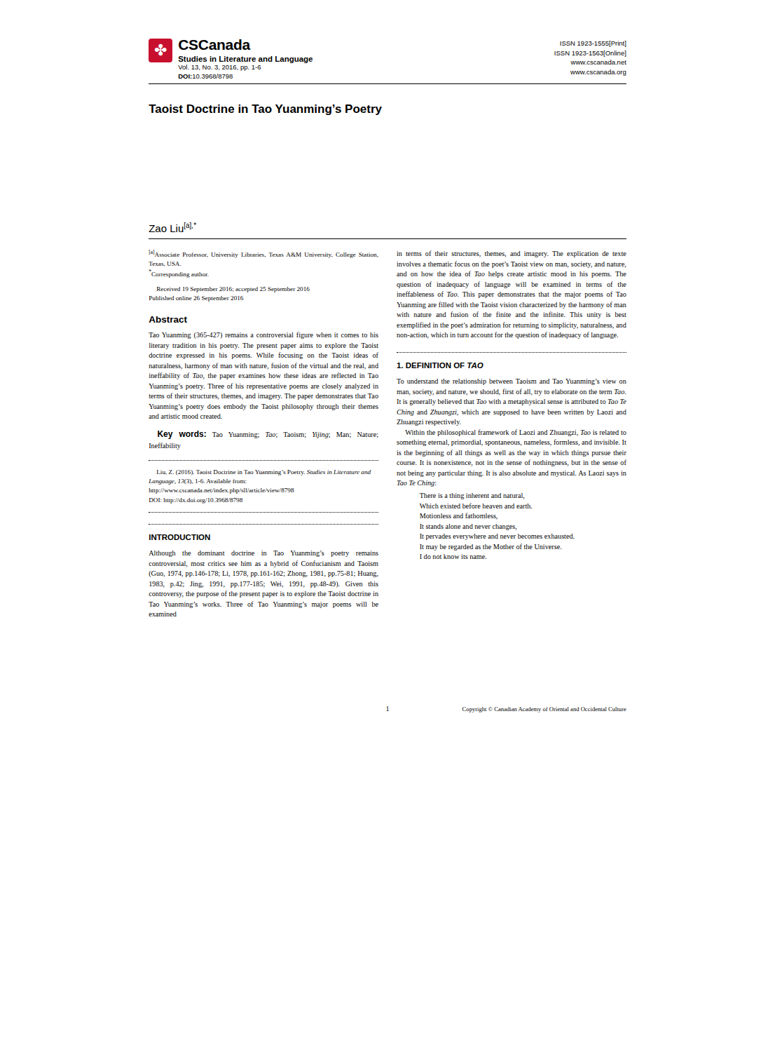CSCanada
Studies in Literature and Language
Vol. 13, No. 3, 2016, pp. 1-6
DOI: 10.3968/8798
ISSN 1923-1555[Print]
ISSN 1923-1563[Online]
www.cscanada.net
www.cscanada.org
Taoist Doctrine in Tao Yuanming’s Poetry
Zao Liu[a],*
[a]Associate Professor, University Libraries, Texas A&M University, College Station, Texas, USA.
*Corresponding author.
Received 19 September 2016; accepted 25 September 2016
Published online 26 September 2016
Abstract
Tao Yuanming (365-427) remains a controversial figure when it comes to his literary tradition in his poetry. The present paper aims to explore the Taoist doctrine expressed in his poems. While focusing on the Taoist ideas of naturalness, harmony of man with nature, fusion of the virtual and the real, and ineffability of Tao, the paper examines how these ideas are reflected in Tao Yuanming’s poetry. Three of his representative poems are closely analyzed in terms of their structures, themes, and imagery. The paper demonstrates that Tao Yuanming’s poetry does embody the Taoist philosophy through their themes and artistic mood created.
Key words: Tao Yuanming; Tao; Taoism; Yijing; Man; Nature; Ineffability
Liu, Z. (2016). Taoist Doctrine in Tao Yuanming’s Poetry. Studies in Literature and Language, 13(3), 1-6. Available from: http://www.cscanada.net/index.php/sll/article/view/8798
DOI: http://dx.doi.org/10.3968/8798
INTRODUCTION
Although the dominant doctrine in Tao Yuanming’s poetry remains controversial, most critics see him as a hybrid of Confucianism and Taoism (Guo, 1974, pp.146-178; Li, 1978, pp.161-162; Zhong, 1981, pp.75-81; Huang, 1983, p.42; Jing, 1991, pp.177-185; Wei, 1991, pp.48-49). Given this controversy, the purpose of the present paper is to explore the Taoist doctrine in Tao Yuanming’s works. Three of Tao Yuanming’s major poems will be examined
in terms of their structures, themes, and imagery. The explication de texte involves a thematic focus on the poet’s Taoist view on man, society, and nature, and on how the idea of Tao helps create artistic mood in his poems. The question of inadequacy of language will be examined in terms of the ineffableness of Tao. This paper demonstrates that the major poems of Tao Yuanming are filled with the Taoist vision characterized by the harmony of man with nature and fusion of the finite and the infinite. This unity is best exemplified in the poet’s admiration for returning to simplicity, naturalness, and non-action, which in turn account for the question of inadequacy of language.
1. DEFINITION OF TAO
To understand the relationship between Taoism and Tao Yuanming’s view on man, society, and nature, we should, first of all, try to elaborate on the term Tao. It is generally believed that Tao with a metaphysical sense is attributed to Tao Te Ching and Zhuangzi, which are supposed to have been written by Laozi and Zhuangzi respectively.
Within the philosophical framework of Laozi and Zhuangzi, Tao is related to something eternal, primordial, spontaneous, nameless, formless, and invisible. It is the beginning of all things as well as the way in which things pursue their course. It is nonexistence, not in the sense of nothingness, but in the sense of not being any particular thing. It is also absolute and mystical. As Laozi says in Tao Te Ching:
There is a thing inherent and natural,
Which existed before heaven and earth.
Motionless and fathomless,
It stands alone and never changes,
It pervades everywhere and never becomes exhausted.
It may be regarded as the Mother of the Universe.
I do not know its name.
1
Copyright © Canadian Academy of Oriental and Occidental Culture